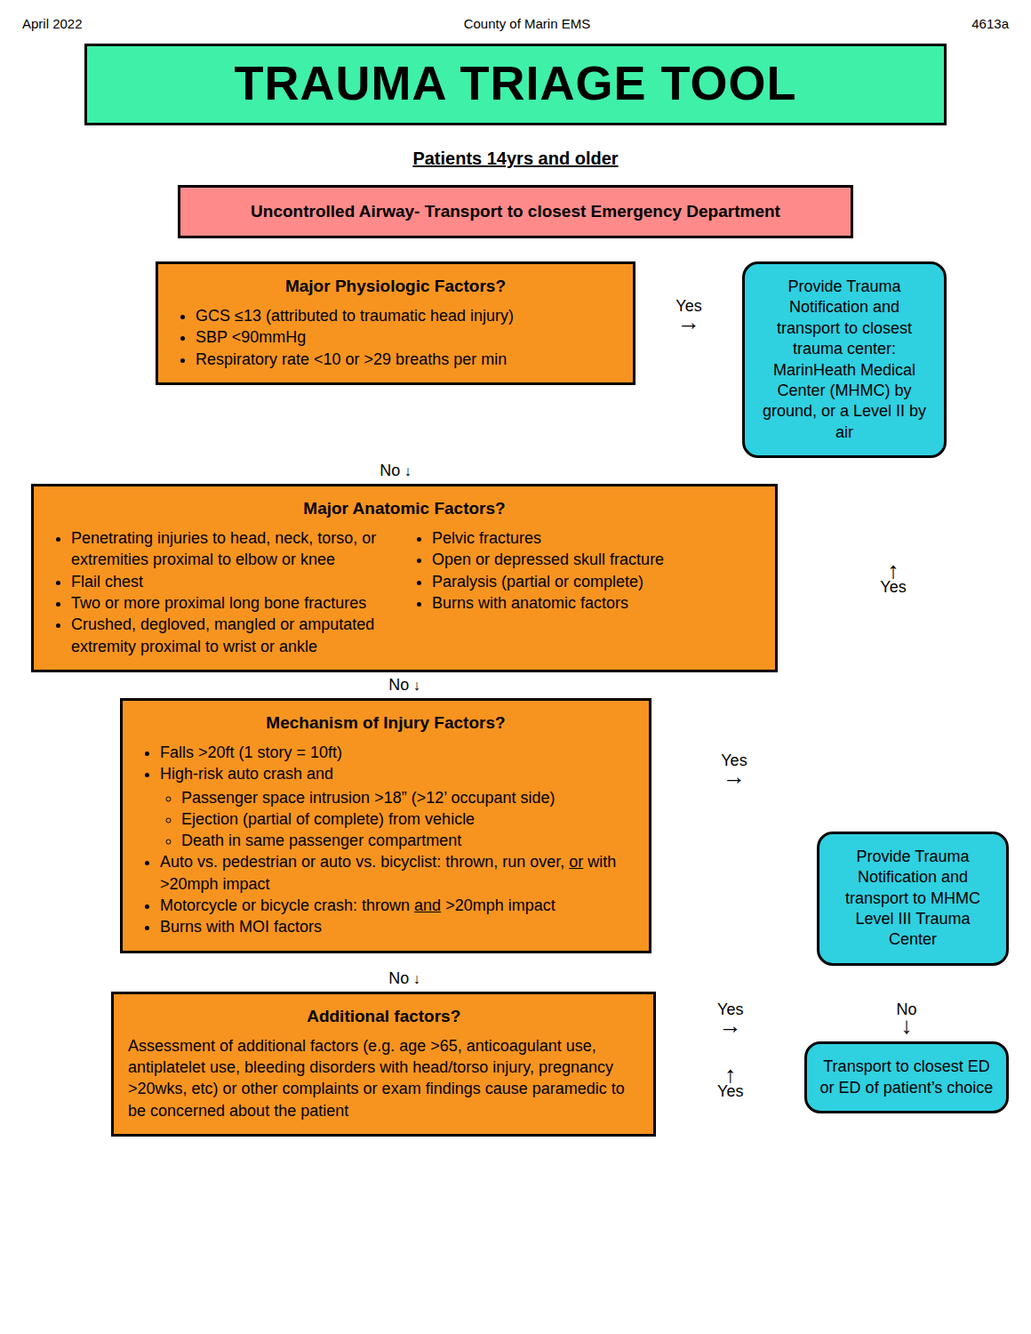April 2022
County of Marin EMS
4613a
TRAUMA TRIAGE TOOL
Patients 14yrs and older
Uncontrolled Airway- Transport to closest Emergency Department
Major Physiologic Factors?
GCS ≤13 (attributed to traumatic head injury)
SBP <90mmHg
Respiratory rate <10 or >29 breaths per min
Yes
→
Provide Trauma Notification and transport to closest trauma center: MarinHeath Medical Center (MHMC) by ground, or a Level II by air
No ↓
Major Anatomic Factors?
Penetrating injuries to head, neck, torso, or extremities proximal to elbow or knee
Flail chest
Two or more proximal long bone fractures
Crushed, degloved, mangled or amputated extremity proximal to wrist or ankle
Pelvic fractures
Open or depressed skull fracture
Paralysis (partial or complete)
Burns with anatomic factors
↑
Yes
No ↓
Mechanism of Injury Factors?
Falls >20ft (1 story = 10ft)
High-risk auto crash and
Passenger space intrusion >18” (>12’ occupant side)
Ejection (partial of complete) from vehicle
Death in same passenger compartment
Auto vs. pedestrian or auto vs. bicyclist: thrown, run over, or with >20mph impact
Motorcycle or bicycle crash: thrown and >20mph impact
Burns with MOI factors
Yes
→
Provide Trauma Notification and transport to MHMC Level III Trauma Center
No ↓
Additional factors?
Assessment of additional factors (e.g. age >65, anticoagulant use, antiplatelet use, bleeding disorders with head/torso injury, pregnancy >20wks, etc) or other complaints or exam findings cause paramedic to be concerned about the patient
Yes
→
↑
Yes
No
↓
Transport to closest ED or ED of patient’s choice